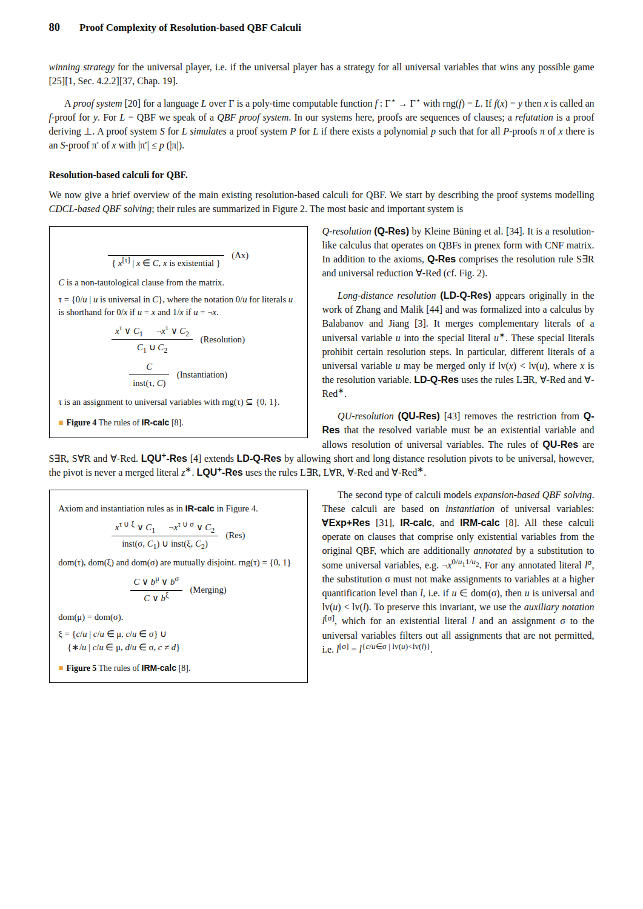80 Proof Complexity of Resolution-based QBF Calculi
winning strategy for the universal player, i.e. if the universal player has a strategy for all universal variables that wins any possible game [25][1, Sec. 4.2.2][37, Chap. 19].
A proof system [20] for a language L over Γ is a poly-time computable function f : Γ⋆ → Γ⋆ with rng(f) = L. If f(x) = y then x is called an f-proof for y. For L = QBF we speak of a QBF proof system. In our systems here, proofs are sequences of clauses; a refutation is a proof deriving ⊥. A proof system S for L simulates a proof system P for L if there exists a polynomial p such that for all P-proofs π of x there is an S-proof π′ of x with |π′| ≤ p (|π|).
Resolution-based calculi for QBF.
We now give a brief overview of the main existing resolution-based calculi for QBF. We start by describing the proof systems modelling CDCL-based QBF solving; their rules are summarized in Figure 2. The most basic and important system is
{ x[τ] | x ∈ C, x is existential } (Ax)
C is a non-tautological clause from the matrix.
τ = {0/u | u is universal in C}, where the notation 0/u for literals u is shorthand for 0/x if u = x and 1/x if u = ¬x.
xτ ∨ C1 ¬xτ ∨ C2 C1 ∪ C2 (Resolution)
C inst(τ, C) (Instantiation)
τ is an assignment to universal variables with rng(τ) ⊆ {0, 1}.
■Figure 4 The rules of IR-calc [8].
Q-resolution (Q-Res) by Kleine Büning et al. [34]. It is a resolution-like calculus that operates on QBFs in prenex form with CNF matrix. In addition to the axioms, Q-Res comprises the resolution rule S∃R and universal reduction ∀-Red (cf. Fig. 2).
Long-distance resolution (LD-Q-Res) appears originally in the work of Zhang and Malik [44] and was formalized into a calculus by Balabanov and Jiang [3]. It merges complementary literals of a universal variable u into the special literal u∗. These special literals prohibit certain resolution steps. In particular, different literals of a universal variable u may be merged only if lv(x) < lv(u), where x is the resolution variable. LD-Q-Res uses the rules L∃R, ∀-Red and ∀-Red∗.
QU-resolution (QU-Res) [43] removes the restriction from Q-Res that the resolved variable must be an existential variable and allows resolution of universal variables. The rules of QU-Res are S∃R, S∀R and ∀-Red. LQU+-Res [4] extends LD-Q-Res by allowing short and long distance resolution pivots to be universal, however, the pivot is never a merged literal z∗. LQU+-Res uses the rules L∃R, L∀R, ∀-Red and ∀-Red∗.
Axiom and instantiation rules as in IR-calc in Figure 4.
xτ ∪ ξ ∨ C1 ¬xτ ∪ σ ∨ C2 inst(σ, C1) ∪ inst(ξ, C2) (Res)
dom(τ), dom(ξ) and dom(σ) are mutually disjoint. rng(τ) = {0, 1}
C ∨ bμ ∨ bσ C ∨ bξ (Merging)
dom(μ) = dom(σ).
ξ = {c/u | c/u ∈ μ, c/u ∈ σ} ∪
{∗/u | c/u ∈ μ, d/u ∈ σ, c ≠ d}
■Figure 5 The rules of IRM-calc [8].
The second type of calculi models expansion-based QBF solving. These calculi are based on instantiation of universal variables: ∀Exp+Res [31], IR-calc, and IRM-calc [8]. All these calculi operate on clauses that comprise only existential variables from the original QBF, which are additionally annotated by a substitution to some universal variables, e.g. ¬x0/u11/u2. For any annotated literal lσ, the substitution σ must not make assignments to variables at a higher quantification level than l, i.e. if u ∈ dom(σ), then u is universal and lv(u) < lv(l). To preserve this invariant, we use the auxiliary notation l[σ], which for an existential literal l and an assignment σ to the universal variables filters out all assignments that are not permitted, i.e. l[σ] = l{c/u∈σ | lv(u)<lv(l)}.